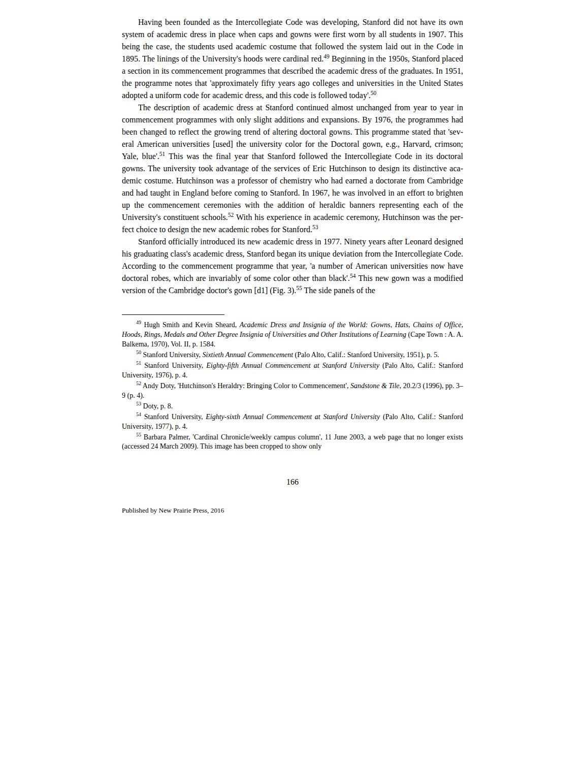Having been founded as the Intercollegiate Code was developing, Stanford did not have its own system of academic dress in place when caps and gowns were first worn by all students in 1907. This being the case, the students used academic costume that followed the system laid out in the Code in 1895. The linings of the University's hoods were cardinal red.49 Beginning in the 1950s, Stanford placed a section in its commencement programmes that described the academic dress of the graduates. In 1951, the programme notes that 'approximately fifty years ago colleges and universities in the United States adopted a uniform code for academic dress, and this code is followed today'.50
The description of academic dress at Stanford continued almost unchanged from year to year in commencement programmes with only slight additions and expansions. By 1976, the programmes had been changed to reflect the growing trend of altering doctoral gowns. This programme stated that 'several American universities [used] the university color for the Doctoral gown, e.g., Harvard, crimson; Yale, blue'.51 This was the final year that Stanford followed the Intercollegiate Code in its doctoral gowns. The university took advantage of the services of Eric Hutchinson to design its distinctive academic costume. Hutchinson was a professor of chemistry who had earned a doctorate from Cambridge and had taught in England before coming to Stanford. In 1967, he was involved in an effort to brighten up the commencement ceremonies with the addition of heraldic banners representing each of the University's constituent schools.52 With his experience in academic ceremony, Hutchinson was the perfect choice to design the new academic robes for Stanford.53
Stanford officially introduced its new academic dress in 1977. Ninety years after Leonard designed his graduating class's academic dress, Stanford began its unique deviation from the Intercollegiate Code. According to the commencement programme that year, 'a number of American universities now have doctoral robes, which are invariably of some color other than black'.54 This new gown was a modified version of the Cambridge doctor's gown [d1] (Fig. 3).55 The side panels of the
49 Hugh Smith and Kevin Sheard, Academic Dress and Insignia of the World: Gowns, Hats, Chains of Office, Hoods, Rings, Medals and Other Degree Insignia of Universities and Other Institutions of Learning (Cape Town : A. A. Balkema, 1970), Vol. II, p. 1584.
50 Stanford University, Sixtieth Annual Commencement (Palo Alto, Calif.: Stanford University, 1951), p. 5.
51 Stanford University, Eighty-fifth Annual Commencement at Stanford University (Palo Alto, Calif.: Stanford University, 1976), p. 4.
52 Andy Doty, 'Hutchinson's Heraldry: Bringing Color to Commencement', Sandstone & Tile, 20.2/3 (1996), pp. 3–9 (p. 4).
53 Doty, p. 8.
54 Stanford University, Eighty-sixth Annual Commencement at Stanford University (Palo Alto, Calif.: Stanford University, 1977), p. 4.
55 Barbara Palmer, 'Cardinal Chronicle/weekly campus column', 11 June 2003, a web page that no longer exists (accessed 24 March 2009). This image has been cropped to show only
166
Published by New Prairie Press, 2016